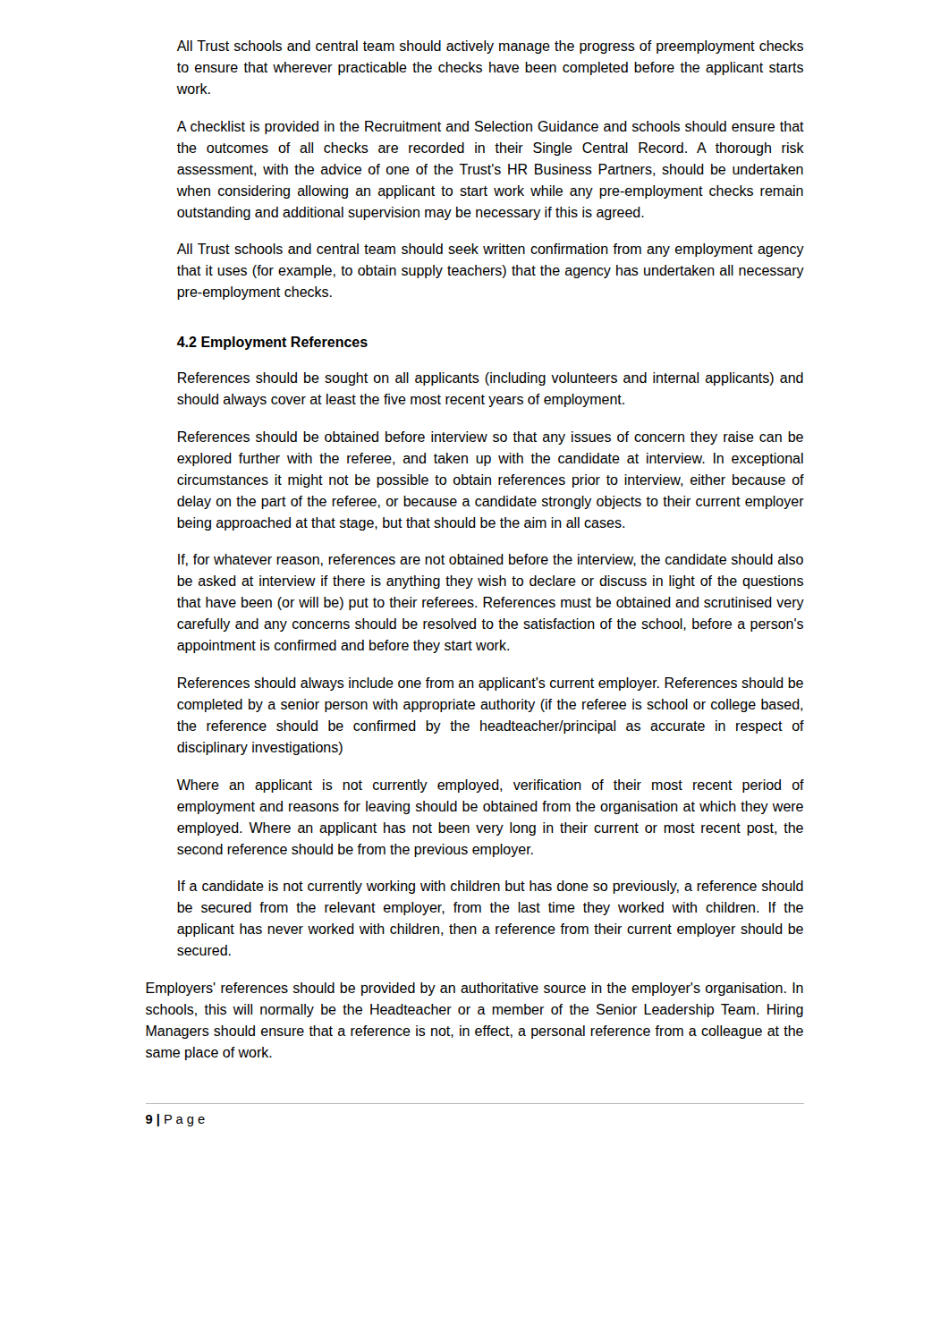All Trust schools and central team should actively manage the progress of preemployment checks to ensure that wherever practicable the checks have been completed before the applicant starts work.
A checklist is provided in the Recruitment and Selection Guidance and schools should ensure that the outcomes of all checks are recorded in their Single Central Record. A thorough risk assessment, with the advice of one of the Trust's HR Business Partners, should be undertaken when considering allowing an applicant to start work while any pre-employment checks remain outstanding and additional supervision may be necessary if this is agreed.
All Trust schools and central team should seek written confirmation from any employment agency that it uses (for example, to obtain supply teachers) that the agency has undertaken all necessary pre-employment checks.
4.2 Employment References
References should be sought on all applicants (including volunteers and internal applicants) and should always cover at least the five most recent years of employment.
References should be obtained before interview so that any issues of concern they raise can be explored further with the referee, and taken up with the candidate at interview. In exceptional circumstances it might not be possible to obtain references prior to interview, either because of delay on the part of the referee, or because a candidate strongly objects to their current employer being approached at that stage, but that should be the aim in all cases.
If, for whatever reason, references are not obtained before the interview, the candidate should also be asked at interview if there is anything they wish to declare or discuss in light of the questions that have been (or will be) put to their referees. References must be obtained and scrutinised very carefully and any concerns should be resolved to the satisfaction of the school, before a person's appointment is confirmed and before they start work.
References should always include one from an applicant's current employer. References should be completed by a senior person with appropriate authority (if the referee is school or college based, the reference should be confirmed by the headteacher/principal as accurate in respect of disciplinary investigations)
Where an applicant is not currently employed, verification of their most recent period of employment and reasons for leaving should be obtained from the organisation at which they were employed. Where an applicant has not been very long in their current or most recent post, the second reference should be from the previous employer.
If a candidate is not currently working with children but has done so previously, a reference should be secured from the relevant employer, from the last time they worked with children. If the applicant has never worked with children, then a reference from their current employer should be secured.
Employers' references should be provided by an authoritative source in the employer's organisation. In schools, this will normally be the Headteacher or a member of the Senior Leadership Team. Hiring Managers should ensure that a reference is not, in effect, a personal reference from a colleague at the same place of work.
9 | P a g e